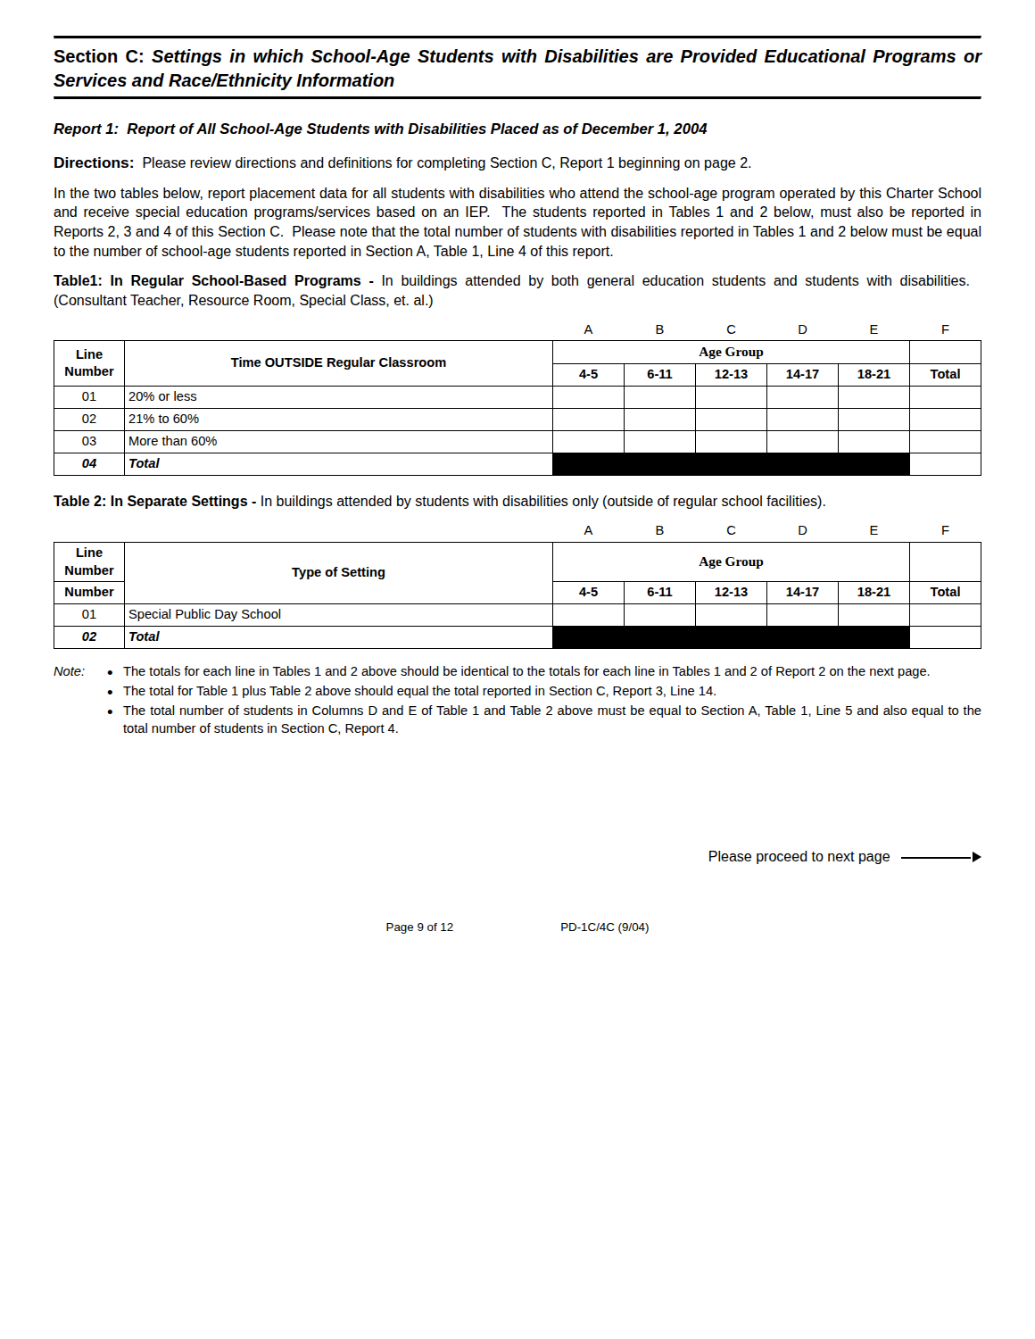Section C: Settings in which School-Age Students with Disabilities are Provided Educational Programs or Services and Race/Ethnicity Information
Report 1: Report of All School-Age Students with Disabilities Placed as of December 1, 2004
Directions: Please review directions and definitions for completing Section C, Report 1 beginning on page 2.
In the two tables below, report placement data for all students with disabilities who attend the school-age program operated by this Charter School and receive special education programs/services based on an IEP. The students reported in Tables 1 and 2 below, must also be reported in Reports 2, 3 and 4 of this Section C. Please note that the total number of students with disabilities reported in Tables 1 and 2 below must be equal to the number of school-age students reported in Section A, Table 1, Line 4 of this report.
Table1: In Regular School-Based Programs - In buildings attended by both general education students and students with disabilities. (Consultant Teacher, Resource Room, Special Class, et. al.)
| | | A | B | C | D | E | F |
| Line Number | Time OUTSIDE Regular Classroom | Age Group | |
| 4-5 | 6-11 | 12-13 | 14-17 | 18-21 | Total |
| 01 | 20% or less | | | | | | |
| 02 | 21% to 60% | | | | | | |
| 03 | More than 60% | | | | | | |
| 04 | Total | | | | | | |
Table 2: In Separate Settings - In buildings attended by students with disabilities only (outside of regular school facilities).
| | | A | B | C | D | E | F |
| Line Number | Type of Setting | Age Group | |
| Number | 4-5 | 6-11 | 12-13 | 14-17 | 18-21 | Total |
| 01 | Special Public Day School | | | | | | |
| 02 | Total | | | | | | |
| Note: | The totals for each line in Tables 1 and 2 above should be identical to the totals for each line in Tables 1 and 2 of Report 2 on the next page. The total for Table 1 plus Table 2 above should equal the total reported in Section C, Report 3, Line 14. The total number of students in Columns D and E of Table 1 and Table 2 above must be equal to Section A, Table 1, Line 5 and also equal to the total number of students in Section C, Report 4. |
Please proceed to next page
Page 9 of 12 PD-1C/4C (9/04)